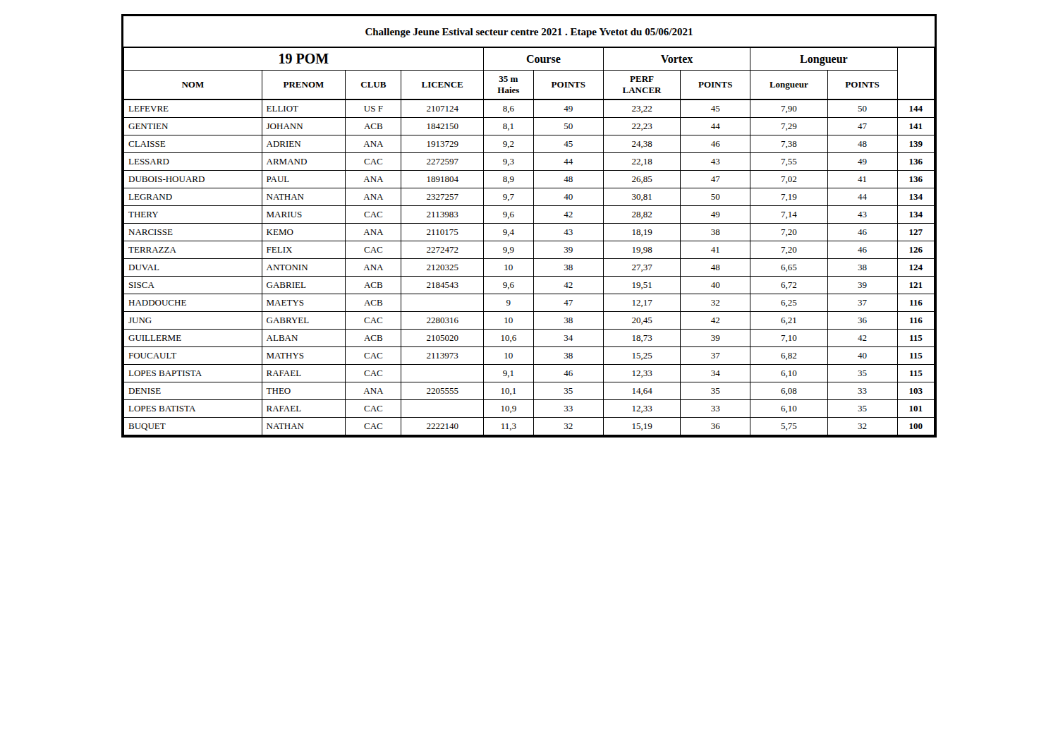Challenge Jeune Estival secteur centre 2021 . Etape Yvetot du 05/06/2021
| 19 POM | Course | Vortex | Longueur | |
| --- | --- | --- | --- | --- |
| NOM | PRENOM | CLUB | LICENCE | 35 m Haies | POINTS | PERF LANCER | POINTS | Longueur | POINTS |
| LEFEVRE | ELLIOT | US F | 2107124 | 8,6 | 49 | 23,22 | 45 | 7,90 | 50 | 144 |
| GENTIEN | JOHANN | ACB | 1842150 | 8,1 | 50 | 22,23 | 44 | 7,29 | 47 | 141 |
| CLAISSE | ADRIEN | ANA | 1913729 | 9,2 | 45 | 24,38 | 46 | 7,38 | 48 | 139 |
| LESSARD | ARMAND | CAC | 2272597 | 9,3 | 44 | 22,18 | 43 | 7,55 | 49 | 136 |
| DUBOIS-HOUARD | PAUL | ANA | 1891804 | 8,9 | 48 | 26,85 | 47 | 7,02 | 41 | 136 |
| LEGRAND | NATHAN | ANA | 2327257 | 9,7 | 40 | 30,81 | 50 | 7,19 | 44 | 134 |
| THERY | MARIUS | CAC | 2113983 | 9,6 | 42 | 28,82 | 49 | 7,14 | 43 | 134 |
| NARCISSE | KEMO | ANA | 2110175 | 9,4 | 43 | 18,19 | 38 | 7,20 | 46 | 127 |
| TERRAZZA | FELIX | CAC | 2272472 | 9,9 | 39 | 19,98 | 41 | 7,20 | 46 | 126 |
| DUVAL | ANTONIN | ANA | 2120325 | 10 | 38 | 27,37 | 48 | 6,65 | 38 | 124 |
| SISCA | GABRIEL | ACB | 2184543 | 9,6 | 42 | 19,51 | 40 | 6,72 | 39 | 121 |
| HADDOUCHE | MAETYS | ACB | | 9 | 47 | 12,17 | 32 | 6,25 | 37 | 116 |
| JUNG | GABRYEL | CAC | 2280316 | 10 | 38 | 20,45 | 42 | 6,21 | 36 | 116 |
| GUILLERME | ALBAN | ACB | 2105020 | 10,6 | 34 | 18,73 | 39 | 7,10 | 42 | 115 |
| FOUCAULT | MATHYS | CAC | 2113973 | 10 | 38 | 15,25 | 37 | 6,82 | 40 | 115 |
| LOPES BAPTISTA | RAFAEL | CAC | | 9,1 | 46 | 12,33 | 34 | 6,10 | 35 | 115 |
| DENISE | THEO | ANA | 2205555 | 10,1 | 35 | 14,64 | 35 | 6,08 | 33 | 103 |
| LOPES BATISTA | RAFAEL | CAC | | 10,9 | 33 | 12,33 | 33 | 6,10 | 35 | 101 |
| BUQUET | NATHAN | CAC | 2222140 | 11,3 | 32 | 15,19 | 36 | 5,75 | 32 | 100 |